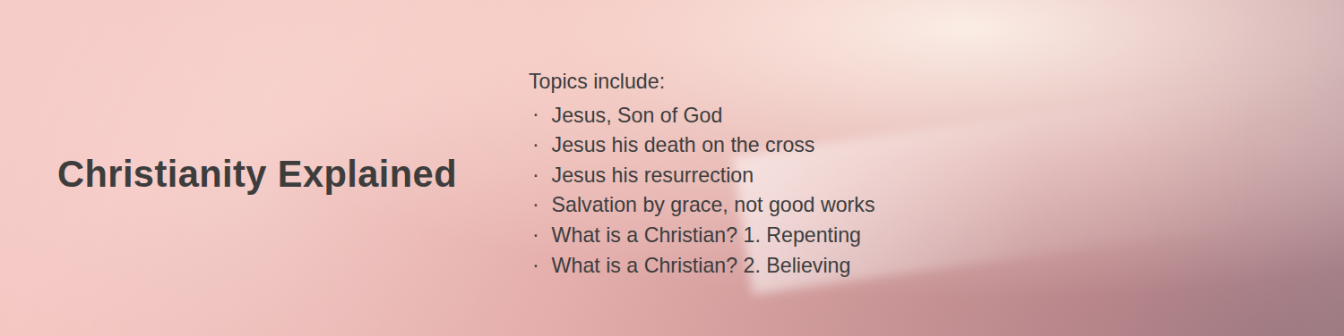Christianity Explained
Topics include:
Jesus, Son of God
Jesus his death on the cross
Jesus his resurrection
Salvation by grace, not good works
What is a Christian? 1. Repenting
What is a Christian? 2. Believing